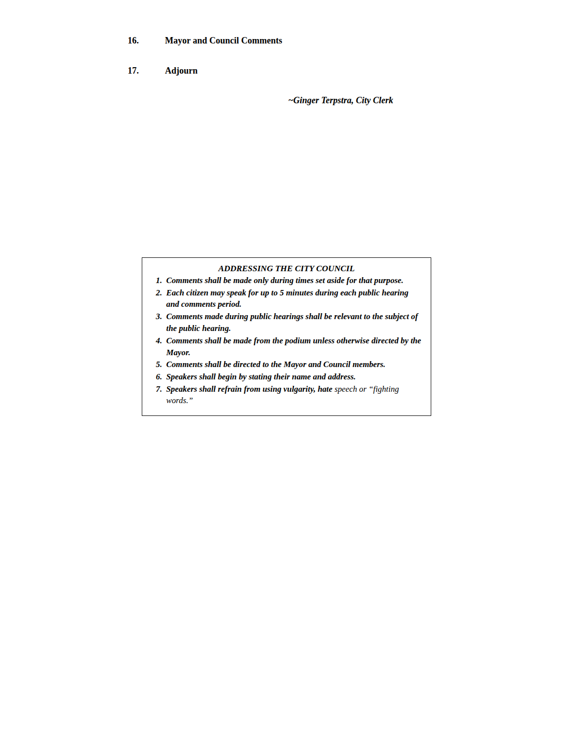16. Mayor and Council Comments
17. Adjourn
~Ginger Terpstra, City Clerk
ADDRESSING THE CITY COUNCIL
Comments shall be made only during times set aside for that purpose.
Each citizen may speak for up to 5 minutes during each public hearing and comments period.
Comments made during public hearings shall be relevant to the subject of the public hearing.
Comments shall be made from the podium unless otherwise directed by the Mayor.
Comments shall be directed to the Mayor and Council members.
Speakers shall begin by stating their name and address.
Speakers shall refrain from using vulgarity, hate speech or “fighting words.”